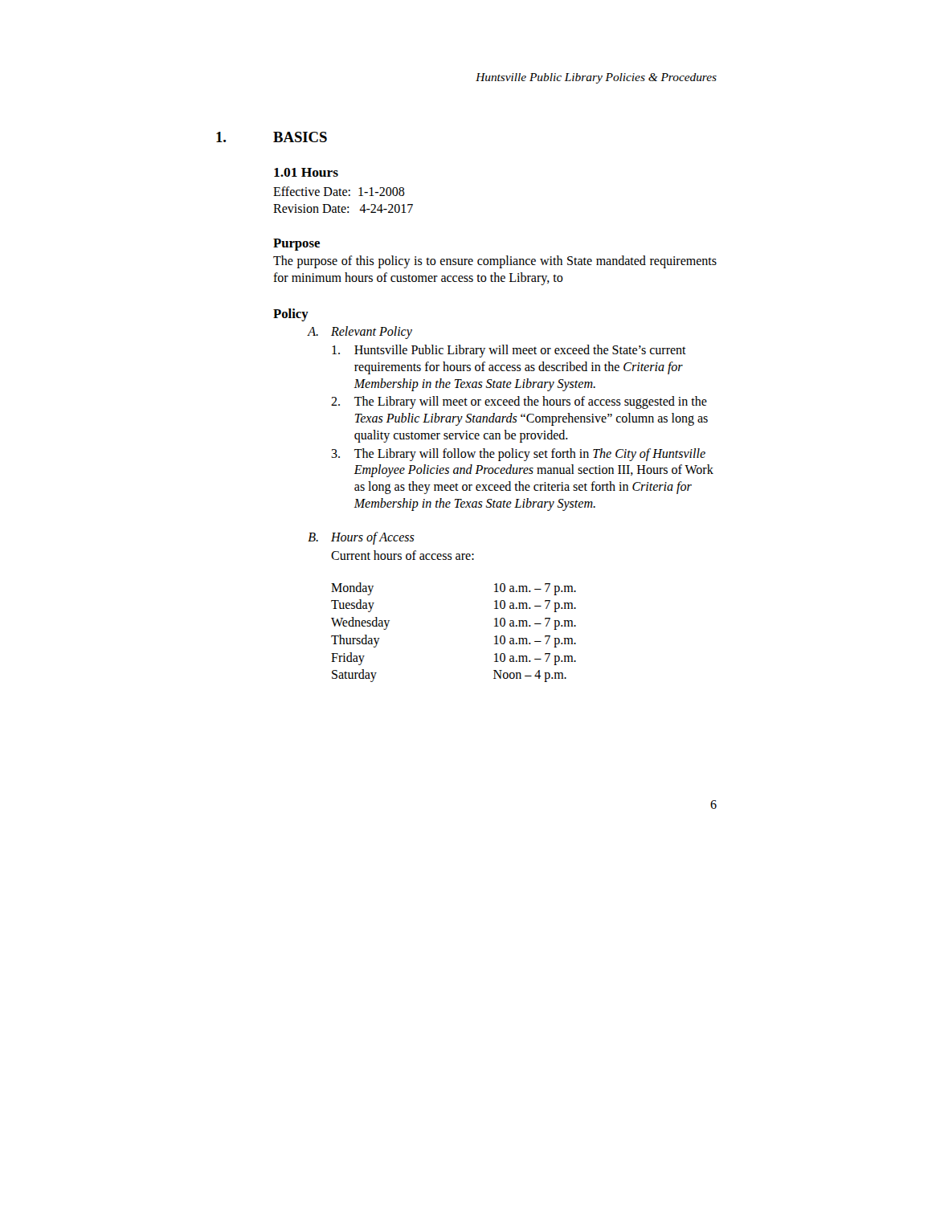Huntsville Public Library Policies & Procedures
1. BASICS
1.01 Hours
Effective Date: 1-1-2008
Revision Date: 4-24-2017
Purpose
The purpose of this policy is to ensure compliance with State mandated requirements for minimum hours of customer access to the Library, to
Policy
A. Relevant Policy
1. Huntsville Public Library will meet or exceed the State’s current requirements for hours of access as described in the Criteria for Membership in the Texas State Library System.
2. The Library will meet or exceed the hours of access suggested in the Texas Public Library Standards “Comprehensive” column as long as quality customer service can be provided.
3. The Library will follow the policy set forth in The City of Huntsville Employee Policies and Procedures manual section III, Hours of Work as long as they meet or exceed the criteria set forth in Criteria for Membership in the Texas State Library System.
B. Hours of Access
Current hours of access are:
| Monday | 10 a.m. – 7 p.m. |
| Tuesday | 10 a.m. – 7 p.m. |
| Wednesday | 10 a.m. – 7 p.m. |
| Thursday | 10 a.m. – 7 p.m. |
| Friday | 10 a.m. – 7 p.m. |
| Saturday | Noon – 4 p.m. |
6